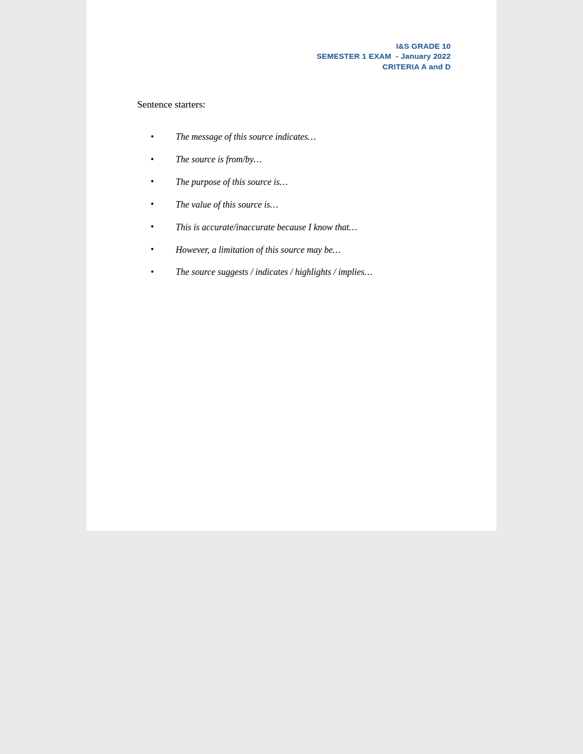I&S GRADE 10
SEMESTER 1 EXAM - January 2022
CRITERIA A and D
Sentence starters:
The message of this source indicates…
The source is from/by…
The purpose of this source is…
The value of this source is…
This is accurate/inaccurate because I know that…
However, a limitation of this source may be…
The source suggests / indicates / highlights / implies…